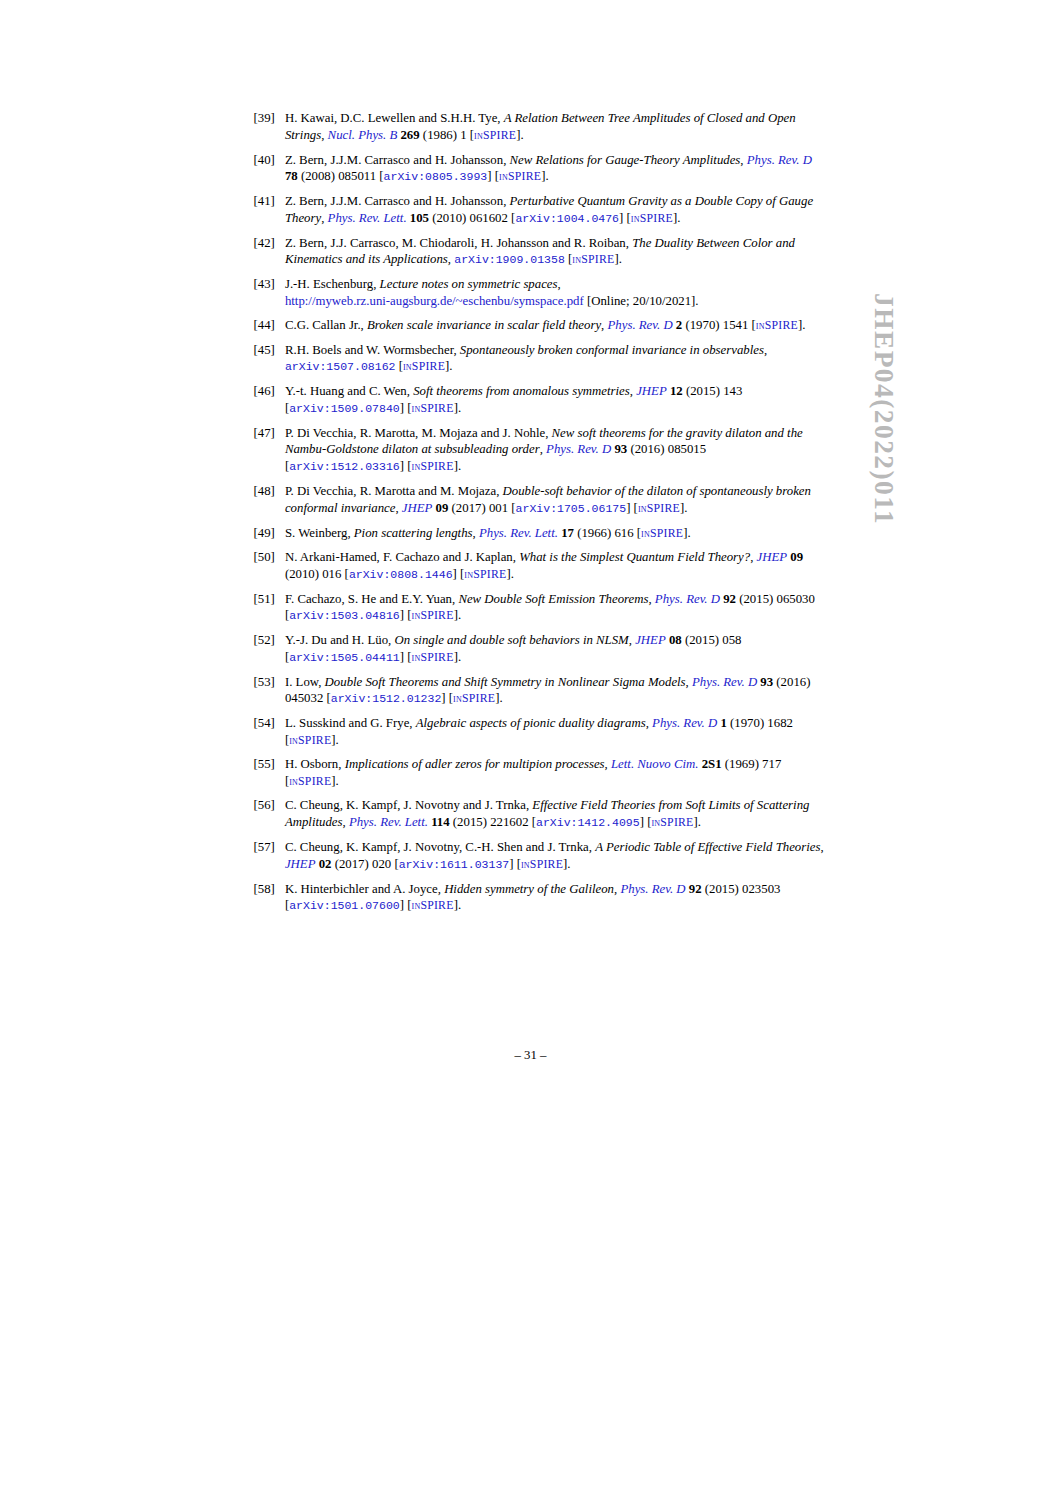JHEP04(2022)011
[39] H. Kawai, D.C. Lewellen and S.H.H. Tye, A Relation Between Tree Amplitudes of Closed and Open Strings, Nucl. Phys. B 269 (1986) 1 [inSPIRE].
[40] Z. Bern, J.J.M. Carrasco and H. Johansson, New Relations for Gauge-Theory Amplitudes, Phys. Rev. D 78 (2008) 085011 [arXiv:0805.3993] [inSPIRE].
[41] Z. Bern, J.J.M. Carrasco and H. Johansson, Perturbative Quantum Gravity as a Double Copy of Gauge Theory, Phys. Rev. Lett. 105 (2010) 061602 [arXiv:1004.0476] [inSPIRE].
[42] Z. Bern, J.J. Carrasco, M. Chiodaroli, H. Johansson and R. Roiban, The Duality Between Color and Kinematics and its Applications, arXiv:1909.01358 [inSPIRE].
[43] J.-H. Eschenburg, Lecture notes on symmetric spaces,
http://myweb.rz.uni-augsburg.de/~eschenbu/symspace.pdf [Online; 20/10/2021].
[44] C.G. Callan Jr., Broken scale invariance in scalar field theory, Phys. Rev. D 2 (1970) 1541 [inSPIRE].
[45] R.H. Boels and W. Wormsbecher, Spontaneously broken conformal invariance in observables, arXiv:1507.08162 [inSPIRE].
[46] Y.-t. Huang and C. Wen, Soft theorems from anomalous symmetries, JHEP 12 (2015) 143 [arXiv:1509.07840] [inSPIRE].
[47] P. Di Vecchia, R. Marotta, M. Mojaza and J. Nohle, New soft theorems for the gravity dilaton and the Nambu-Goldstone dilaton at subsubleading order, Phys. Rev. D 93 (2016) 085015 [arXiv:1512.03316] [inSPIRE].
[48] P. Di Vecchia, R. Marotta and M. Mojaza, Double-soft behavior of the dilaton of spontaneously broken conformal invariance, JHEP 09 (2017) 001 [arXiv:1705.06175] [inSPIRE].
[49] S. Weinberg, Pion scattering lengths, Phys. Rev. Lett. 17 (1966) 616 [inSPIRE].
[50] N. Arkani-Hamed, F. Cachazo and J. Kaplan, What is the Simplest Quantum Field Theory?, JHEP 09 (2010) 016 [arXiv:0808.1446] [inSPIRE].
[51] F. Cachazo, S. He and E.Y. Yuan, New Double Soft Emission Theorems, Phys. Rev. D 92 (2015) 065030 [arXiv:1503.04816] [inSPIRE].
[52] Y.-J. Du and H. Lüo, On single and double soft behaviors in NLSM, JHEP 08 (2015) 058 [arXiv:1505.04411] [inSPIRE].
[53] I. Low, Double Soft Theorems and Shift Symmetry in Nonlinear Sigma Models, Phys. Rev. D 93 (2016) 045032 [arXiv:1512.01232] [inSPIRE].
[54] L. Susskind and G. Frye, Algebraic aspects of pionic duality diagrams, Phys. Rev. D 1 (1970) 1682 [inSPIRE].
[55] H. Osborn, Implications of adler zeros for multipion processes, Lett. Nuovo Cim. 2S1 (1969) 717 [inSPIRE].
[56] C. Cheung, K. Kampf, J. Novotny and J. Trnka, Effective Field Theories from Soft Limits of Scattering Amplitudes, Phys. Rev. Lett. 114 (2015) 221602 [arXiv:1412.4095] [inSPIRE].
[57] C. Cheung, K. Kampf, J. Novotny, C.-H. Shen and J. Trnka, A Periodic Table of Effective Field Theories, JHEP 02 (2017) 020 [arXiv:1611.03137] [inSPIRE].
[58] K. Hinterbichler and A. Joyce, Hidden symmetry of the Galileon, Phys. Rev. D 92 (2015) 023503 [arXiv:1501.07600] [inSPIRE].
– 31 –